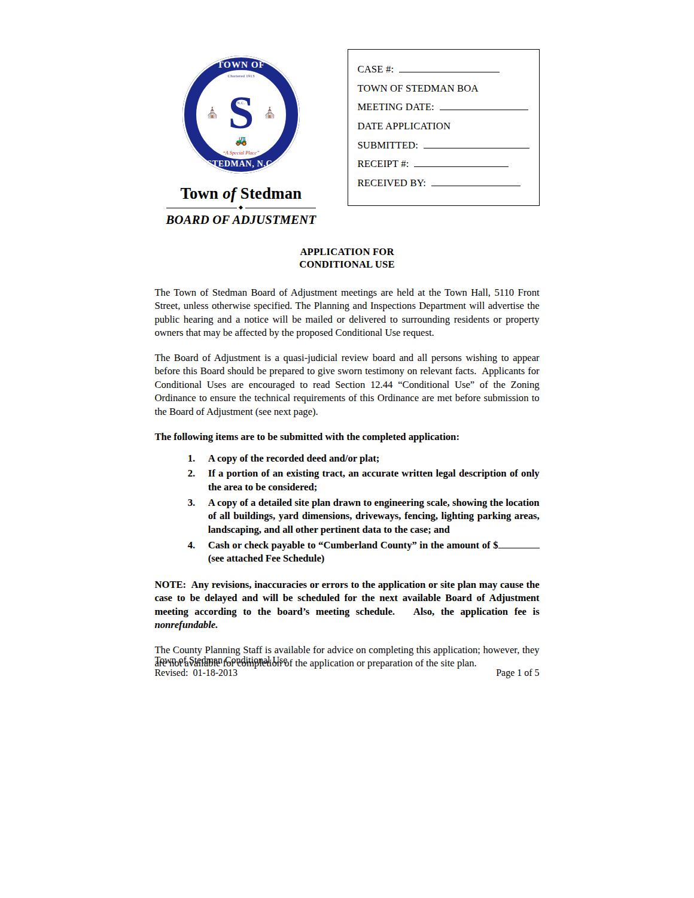TOWN OF
Chartered 1913
N.C.
S
⛪
⛪
🚜
“A Special Place”
STEDMAN, N.C.
Town of Stedman
◆
BOARD OF ADJUSTMENT
CASE #:
TOWN OF STEDMAN BOA
MEETING DATE:
DATE APPLICATION
SUBMITTED:
RECEIPT #:
RECEIVED BY:
APPLICATION FOR
CONDITIONAL USE
The Town of Stedman Board of Adjustment meetings are held at the Town Hall, 5110 Front Street, unless otherwise specified. The Planning and Inspections Department will advertise the public hearing and a notice will be mailed or delivered to surrounding residents or property owners that may be affected by the proposed Conditional Use request.
The Board of Adjustment is a quasi-judicial review board and all persons wishing to appear before this Board should be prepared to give sworn testimony on relevant facts. Applicants for Conditional Uses are encouraged to read Section 12.44 “Conditional Use” of the Zoning Ordinance to ensure the technical requirements of this Ordinance are met before submission to the Board of Adjustment (see next page).
The following items are to be submitted with the completed application:
A copy of the recorded deed and/or plat;
If a portion of an existing tract, an accurate written legal description of only the area to be considered;
A copy of a detailed site plan drawn to engineering scale, showing the location of all buildings, yard dimensions, driveways, fencing, lighting parking areas, landscaping, and all other pertinent data to the case; and
Cash or check payable to “Cumberland County” in the amount of $ (see attached Fee Schedule)
NOTE: Any revisions, inaccuracies or errors to the application or site plan may cause the case to be delayed and will be scheduled for the next available Board of Adjustment meeting according to the board’s meeting schedule. Also, the application fee is nonrefundable.
The County Planning Staff is available for advice on completing this application; however, they are not available for completion of the application or preparation of the site plan.
Town of Stedman Conditional Use
Revised: 01-18-2013
Page 1 of 5